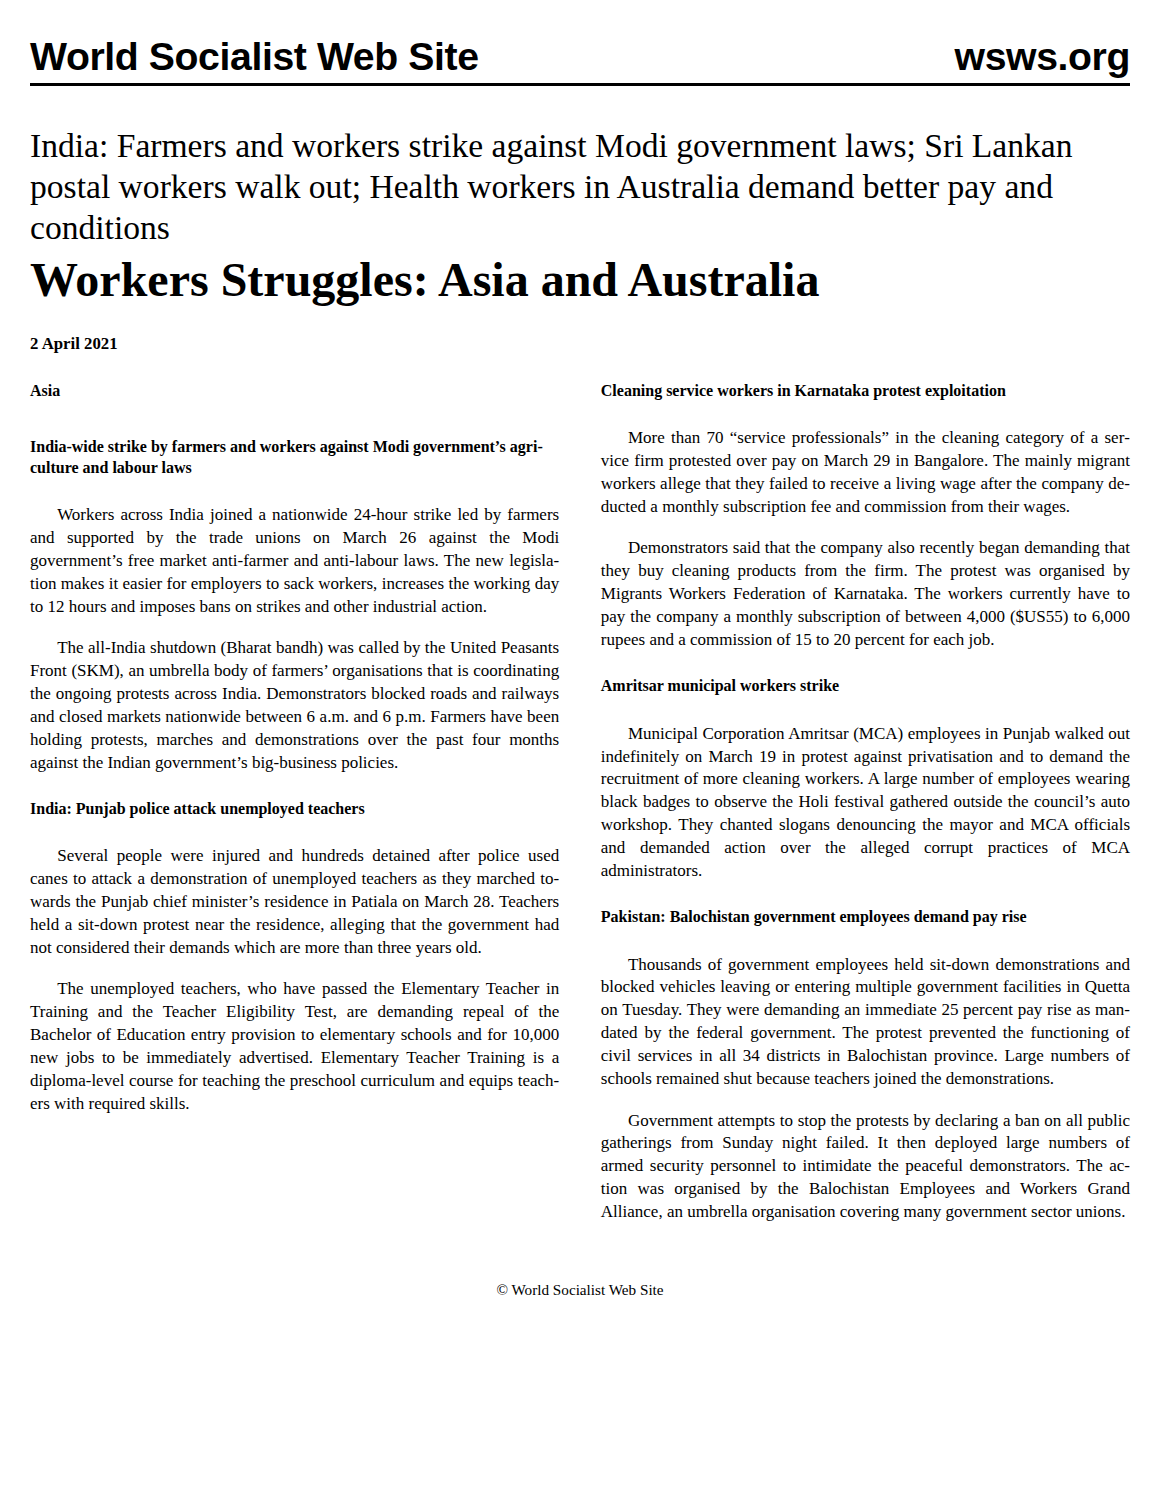World Socialist Web Site
wsws.org
India: Farmers and workers strike against Modi government laws; Sri Lankan postal workers walk out; Health workers in Australia demand better pay and conditions
Workers Struggles: Asia and Australia
2 April 2021
Asia
India-wide strike by farmers and workers against Modi government’s agriculture and labour laws
Workers across India joined a nationwide 24-hour strike led by farmers and supported by the trade unions on March 26 against the Modi government’s free market anti-farmer and anti-labour laws. The new legislation makes it easier for employers to sack workers, increases the working day to 12 hours and imposes bans on strikes and other industrial action.
The all-India shutdown (Bharat bandh) was called by the United Peasants Front (SKM), an umbrella body of farmers’ organisations that is coordinating the ongoing protests across India. Demonstrators blocked roads and railways and closed markets nationwide between 6 a.m. and 6 p.m. Farmers have been holding protests, marches and demonstrations over the past four months against the Indian government’s big-business policies.
India: Punjab police attack unemployed teachers
Several people were injured and hundreds detained after police used canes to attack a demonstration of unemployed teachers as they marched towards the Punjab chief minister’s residence in Patiala on March 28. Teachers held a sit-down protest near the residence, alleging that the government had not considered their demands which are more than three years old.
The unemployed teachers, who have passed the Elementary Teacher in Training and the Teacher Eligibility Test, are demanding repeal of the Bachelor of Education entry provision to elementary schools and for 10,000 new jobs to be immediately advertised. Elementary Teacher Training is a diploma-level course for teaching the preschool curriculum and equips teachers with required skills.
Cleaning service workers in Karnataka protest exploitation
More than 70 “service professionals” in the cleaning category of a service firm protested over pay on March 29 in Bangalore. The mainly migrant workers allege that they failed to receive a living wage after the company deducted a monthly subscription fee and commission from their wages.
Demonstrators said that the company also recently began demanding that they buy cleaning products from the firm. The protest was organised by Migrants Workers Federation of Karnataka. The workers currently have to pay the company a monthly subscription of between 4,000 ($US55) to 6,000 rupees and a commission of 15 to 20 percent for each job.
Amritsar municipal workers strike
Municipal Corporation Amritsar (MCA) employees in Punjab walked out indefinitely on March 19 in protest against privatisation and to demand the recruitment of more cleaning workers. A large number of employees wearing black badges to observe the Holi festival gathered outside the council’s auto workshop. They chanted slogans denouncing the mayor and MCA officials and demanded action over the alleged corrupt practices of MCA administrators.
Pakistan: Balochistan government employees demand pay rise
Thousands of government employees held sit-down demonstrations and blocked vehicles leaving or entering multiple government facilities in Quetta on Tuesday. They were demanding an immediate 25 percent pay rise as mandated by the federal government. The protest prevented the functioning of civil services in all 34 districts in Balochistan province. Large numbers of schools remained shut because teachers joined the demonstrations.
Government attempts to stop the protests by declaring a ban on all public gatherings from Sunday night failed. It then deployed large numbers of armed security personnel to intimidate the peaceful demonstrators. The action was organised by the Balochistan Employees and Workers Grand Alliance, an umbrella organisation covering many government sector unions.
© World Socialist Web Site